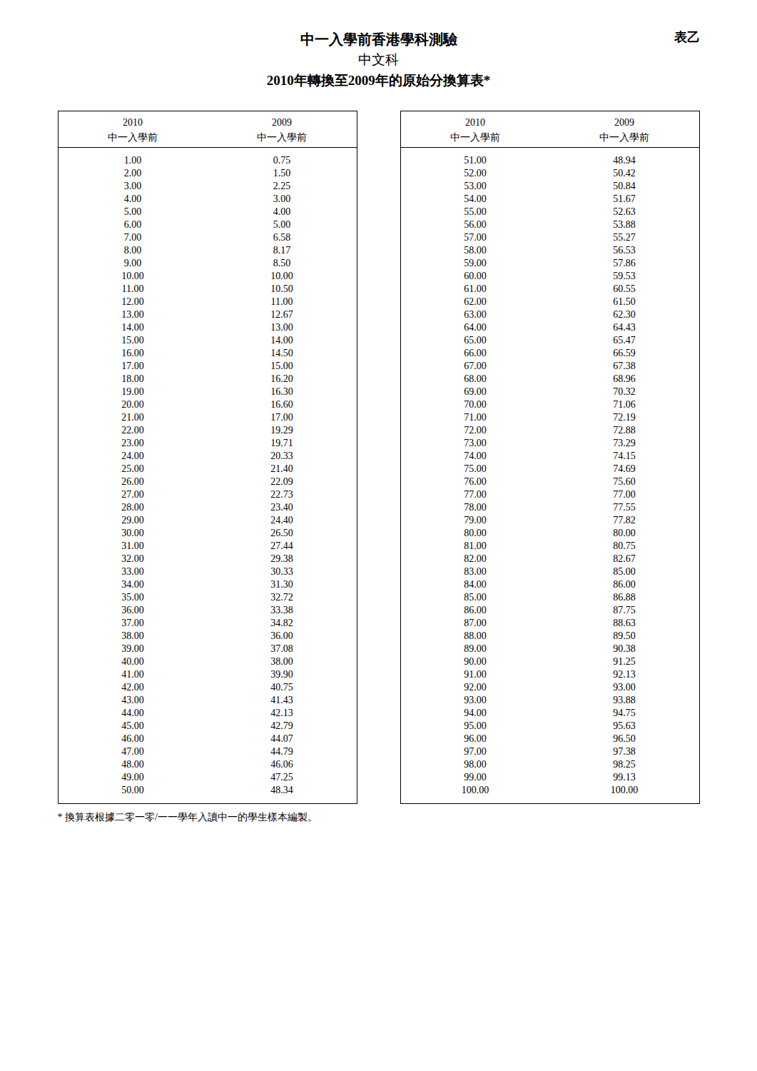表乙
中一入學前香港學科測驗
中文科
2010年轉換至2009年的原始分換算表*
| 2010 | 2009 |
| --- | --- |
| 中一入學前 | 中一入學前 |
| 1.00 | 0.75 |
| 2.00 | 1.50 |
| 3.00 | 2.25 |
| 4.00 | 3.00 |
| 5.00 | 4.00 |
| 6.00 | 5.00 |
| 7.00 | 6.58 |
| 8.00 | 8.17 |
| 9.00 | 8.50 |
| 10.00 | 10.00 |
| 11.00 | 10.50 |
| 12.00 | 11.00 |
| 13.00 | 12.67 |
| 14.00 | 13.00 |
| 15.00 | 14.00 |
| 16.00 | 14.50 |
| 17.00 | 15.00 |
| 18.00 | 16.20 |
| 19.00 | 16.30 |
| 20.00 | 16.60 |
| 21.00 | 17.00 |
| 22.00 | 19.29 |
| 23.00 | 19.71 |
| 24.00 | 20.33 |
| 25.00 | 21.40 |
| 26.00 | 22.09 |
| 27.00 | 22.73 |
| 28.00 | 23.40 |
| 29.00 | 24.40 |
| 30.00 | 26.50 |
| 31.00 | 27.44 |
| 32.00 | 29.38 |
| 33.00 | 30.33 |
| 34.00 | 31.30 |
| 35.00 | 32.72 |
| 36.00 | 33.38 |
| 37.00 | 34.82 |
| 38.00 | 36.00 |
| 39.00 | 37.08 |
| 40.00 | 38.00 |
| 41.00 | 39.90 |
| 42.00 | 40.75 |
| 43.00 | 41.43 |
| 44.00 | 42.13 |
| 45.00 | 42.79 |
| 46.00 | 44.07 |
| 47.00 | 44.79 |
| 48.00 | 46.06 |
| 49.00 | 47.25 |
| 50.00 | 48.34 |
| 2010 | 2009 |
| --- | --- |
| 中一入學前 | 中一入學前 |
| 51.00 | 48.94 |
| 52.00 | 50.42 |
| 53.00 | 50.84 |
| 54.00 | 51.67 |
| 55.00 | 52.63 |
| 56.00 | 53.88 |
| 57.00 | 55.27 |
| 58.00 | 56.53 |
| 59.00 | 57.86 |
| 60.00 | 59.53 |
| 61.00 | 60.55 |
| 62.00 | 61.50 |
| 63.00 | 62.30 |
| 64.00 | 64.43 |
| 65.00 | 65.47 |
| 66.00 | 66.59 |
| 67.00 | 67.38 |
| 68.00 | 68.96 |
| 69.00 | 70.32 |
| 70.00 | 71.06 |
| 71.00 | 72.19 |
| 72.00 | 72.88 |
| 73.00 | 73.29 |
| 74.00 | 74.15 |
| 75.00 | 74.69 |
| 76.00 | 75.60 |
| 77.00 | 77.00 |
| 78.00 | 77.55 |
| 79.00 | 77.82 |
| 80.00 | 80.00 |
| 81.00 | 80.75 |
| 82.00 | 82.67 |
| 83.00 | 85.00 |
| 84.00 | 86.00 |
| 85.00 | 86.88 |
| 86.00 | 87.75 |
| 87.00 | 88.63 |
| 88.00 | 89.50 |
| 89.00 | 90.38 |
| 90.00 | 91.25 |
| 91.00 | 92.13 |
| 92.00 | 93.00 |
| 93.00 | 93.88 |
| 94.00 | 94.75 |
| 95.00 | 95.63 |
| 96.00 | 96.50 |
| 97.00 | 97.38 |
| 98.00 | 98.25 |
| 99.00 | 99.13 |
| 100.00 | 100.00 |
* 換算表根據二零一零/一一學年入讀中一的學生樣本編製。